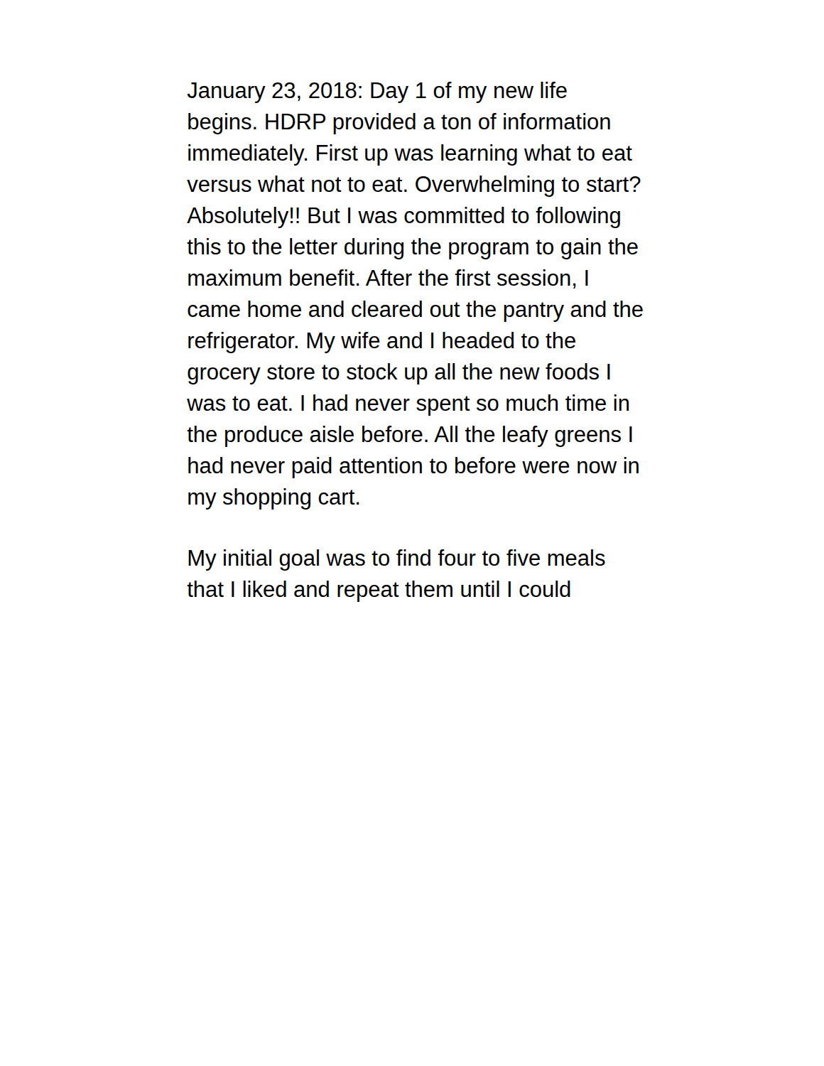January 23, 2018: Day 1 of my new life begins. HDRP provided a ton of information immediately. First up was learning what to eat versus what not to eat. Overwhelming to start? Absolutely!! But I was committed to following this to the letter during the program to gain the maximum benefit. After the first session, I came home and cleared out the pantry and the refrigerator. My wife and I headed to the grocery store to stock up all the new foods I was to eat. I had never spent so much time in the produce aisle before. All the leafy greens I had never paid attention to before were now in my shopping cart.
My initial goal was to find four to five meals that I liked and repeat them until I could